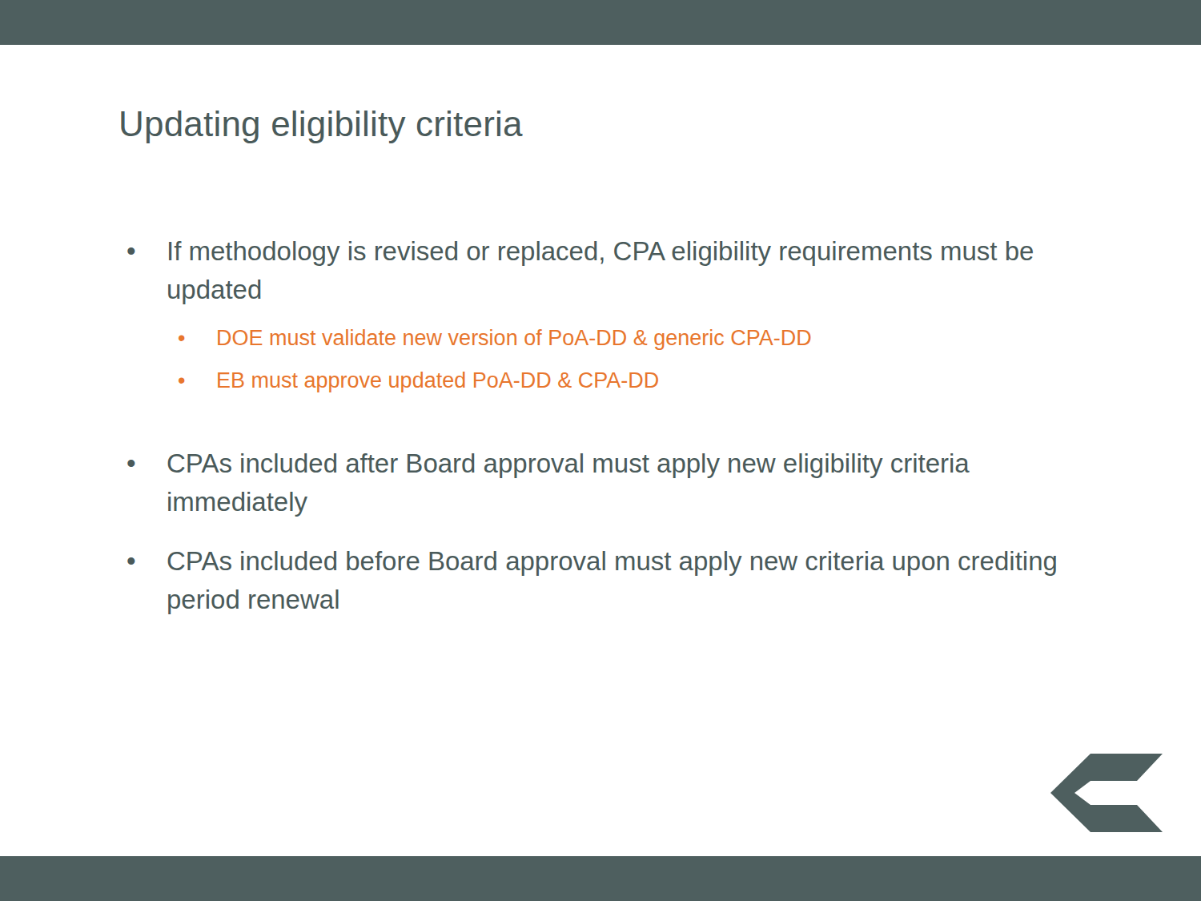Updating eligibility criteria
If methodology is revised or replaced, CPA eligibility requirements must be updated
DOE must validate new version of PoA-DD & generic CPA-DD
EB must approve updated PoA-DD & CPA-DD
CPAs included after Board approval must apply new eligibility criteria immediately
CPAs included before Board approval must apply new criteria upon crediting period renewal